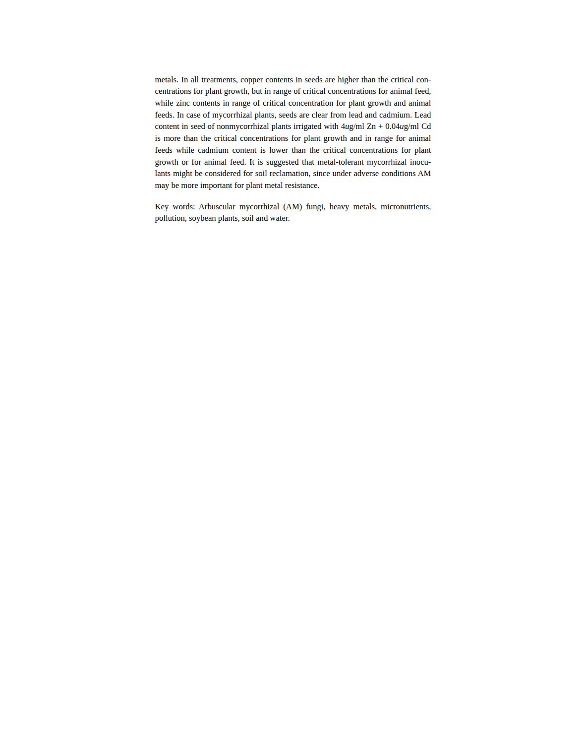metals. In all treatments, copper contents in seeds are higher than the critical concentrations for plant growth, but in range of critical concentrations for animal feed, while zinc contents in range of critical concentration for plant growth and animal feeds. In case of mycorrhizal plants, seeds are clear from lead and cadmium. Lead content in seed of nonmycorrhizal plants irrigated with 4ug/ml Zn + 0.04ug/ml Cd is more than the critical concentrations for plant growth and in range for animal feeds while cadmium content is lower than the critical concentrations for plant growth or for animal feed. It is suggested that metal-tolerant mycorrhizal inoculants might be considered for soil reclamation, since under adverse conditions AM may be more important for plant metal resistance.
Key words: Arbuscular mycorrhizal (AM) fungi, heavy metals, micronutrients, pollution, soybean plants, soil and water.